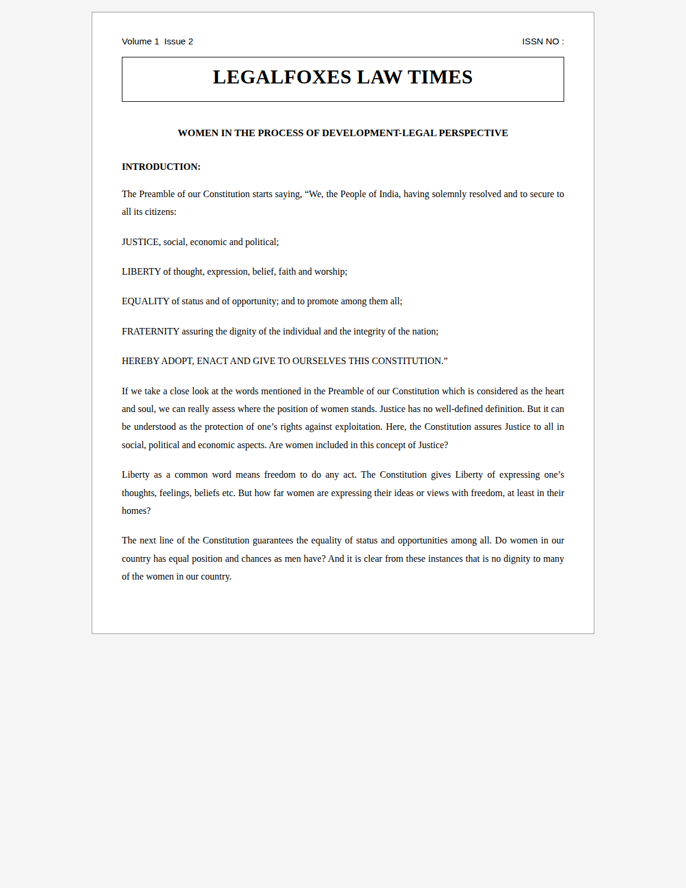Volume 1 Issue 2 ISSN NO :
LEGALFOXES LAW TIMES
Women in the Process of Development-Legal Perspective
Introduction:
The Preamble of our Constitution starts saying, “We, the People of India, having solemnly resolved and to secure to all its citizens:
JUSTICE, social, economic and political;
LIBERTY of thought, expression, belief, faith and worship;
EQUALITY of status and of opportunity; and to promote among them all;
FRATERNITY assuring the dignity of the individual and the integrity of the nation;
HEREBY ADOPT, ENACT AND GIVE TO OURSELVES THIS CONSTITUTION.”
If we take a close look at the words mentioned in the Preamble of our Constitution which is considered as the heart and soul, we can really assess where the position of women stands. Justice has no well-defined definition. But it can be understood as the protection of one’s rights against exploitation. Here, the Constitution assures Justice to all in social, political and economic aspects. Are women included in this concept of Justice?
Liberty as a common word means freedom to do any act. The Constitution gives Liberty of expressing one’s thoughts, feelings, beliefs etc. But how far women are expressing their ideas or views with freedom, at least in their homes?
The next line of the Constitution guarantees the equality of status and opportunities among all. Do women in our country has equal position and chances as men have? And it is clear from these instances that is no dignity to many of the women in our country.